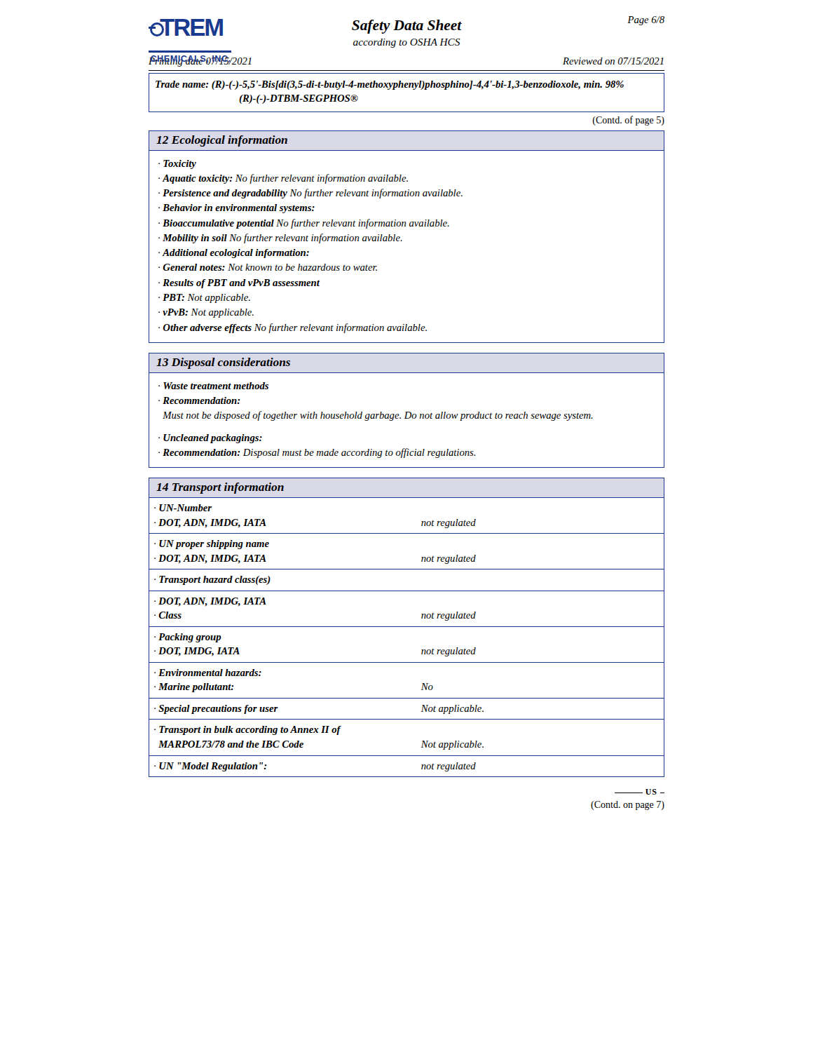TREM
CHEMICALS, INC.
Page 6/8
Safety Data Sheet
according to OSHA HCS
Printing date 07/15/2021 Reviewed on 07/15/2021
Trade name: (R)-(-)-5,5'-Bis[di(3,5-di-t-butyl-4-methoxyphenyl)phosphino]-4,4'-bi-1,3-benzodioxole, min. 98%
(R)-(-)-DTBM-SEGPHOS®
(Contd. of page 5)
12 Ecological information
· Toxicity
· Aquatic toxicity: No further relevant information available.
· Persistence and degradability No further relevant information available.
· Behavior in environmental systems:
· Bioaccumulative potential No further relevant information available.
· Mobility in soil No further relevant information available.
· Additional ecological information:
· General notes: Not known to be hazardous to water.
· Results of PBT and vPvB assessment
· PBT: Not applicable.
· vPvB: Not applicable.
· Other adverse effects No further relevant information available.
13 Disposal considerations
· Waste treatment methods
· Recommendation:
Must not be disposed of together with household garbage. Do not allow product to reach sewage system.
· Uncleaned packagings:
· Recommendation: Disposal must be made according to official regulations.
14 Transport information
| · UN-Number · DOT, ADN, IMDG, IATA | not regulated |
| · UN proper shipping name · DOT, ADN, IMDG, IATA | not regulated |
| · Transport hazard class(es) | |
| · DOT, ADN, IMDG, IATA · Class | not regulated |
| · Packing group · DOT, IMDG, IATA | not regulated |
| · Environmental hazards: · Marine pollutant: | No |
| · Special precautions for user | Not applicable. |
| · Transport in bulk according to Annex II of MARPOL73/78 and the IBC Code | Not applicable. |
| · UN "Model Regulation": | not regulated |
US
(Contd. on page 7)